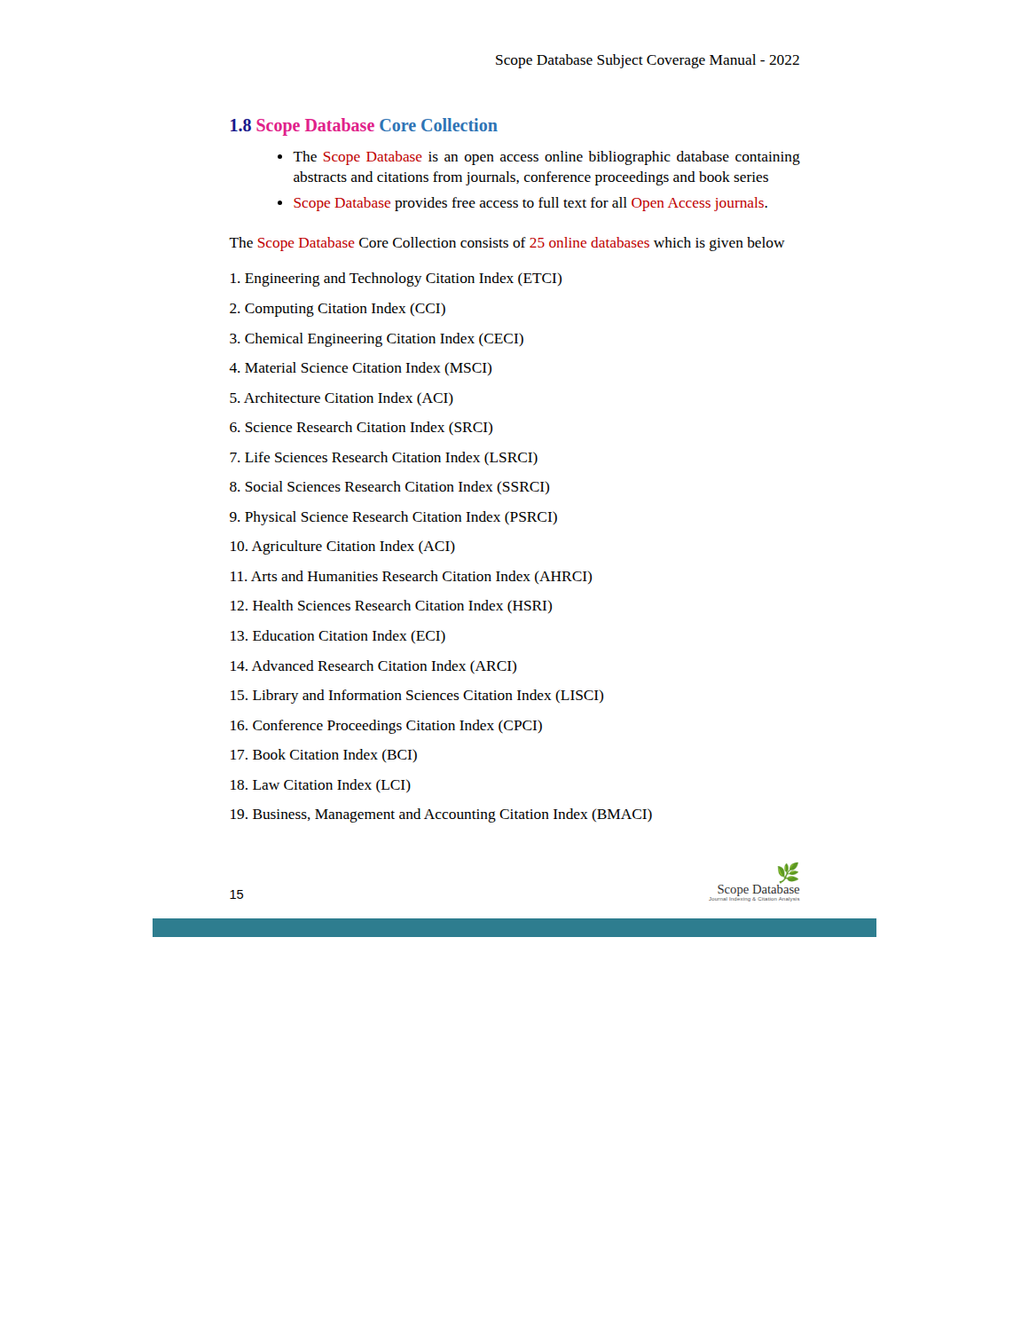Scope Database Subject Coverage Manual - 2022
1.8 Scope Database Core Collection
The Scope Database is an open access online bibliographic database containing abstracts and citations from journals, conference proceedings and book series
Scope Database provides free access to full text for all Open Access journals.
The Scope Database Core Collection consists of 25 online databases which is given below
1. Engineering and Technology Citation Index (ETCI)
2. Computing Citation Index (CCI)
3. Chemical Engineering Citation Index (CECI)
4. Material Science Citation Index (MSCI)
5. Architecture Citation Index (ACI)
6. Science Research Citation Index (SRCI)
7. Life Sciences Research Citation Index (LSRCI)
8. Social Sciences Research Citation Index (SSRCI)
9. Physical Science Research Citation Index (PSRCI)
10. Agriculture Citation Index (ACI)
11. Arts and Humanities Research Citation Index (AHRCI)
12. Health Sciences Research Citation Index (HSRI)
13. Education Citation Index (ECI)
14. Advanced Research Citation Index (ARCI)
15. Library and Information Sciences Citation Index (LISCI)
16. Conference Proceedings Citation Index (CPCI)
17. Book Citation Index (BCI)
18. Law Citation Index (LCI)
19. Business, Management and Accounting Citation Index (BMACI)
15
🌿 Scope Database Journal Indexing & Citation Analysis